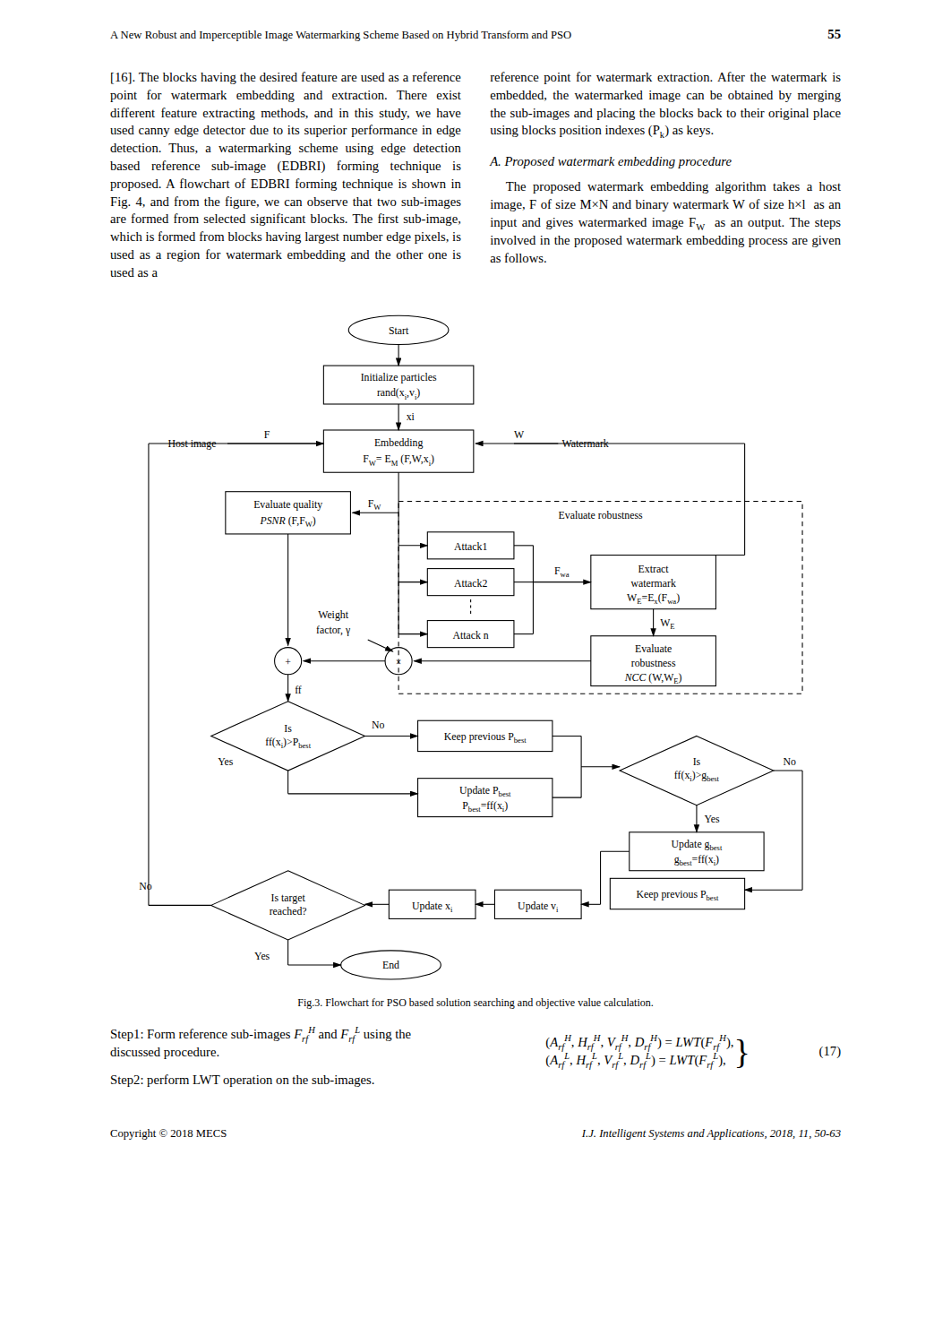A New Robust and Imperceptible Image Watermarking Scheme Based on Hybrid Transform and PSO 55
[16]. The blocks having the desired feature are used as a reference point for watermark embedding and extraction. There exist different feature extracting methods, and in this study, we have used canny edge detector due to its superior performance in edge detection. Thus, a watermarking scheme using edge detection based reference sub-image (EDBRI) forming technique is proposed. A flowchart of EDBRI forming technique is shown in Fig. 4, and from the figure, we can observe that two sub-images are formed from selected significant blocks. The first sub-image, which is formed from blocks having largest number edge pixels, is used as a region for watermark embedding and the other one is used as a
reference point for watermark extraction. After the watermark is embedded, the watermarked image can be obtained by merging the sub-images and placing the blocks back to their original place using blocks position indexes (Pk) as keys.
A. Proposed watermark embedding procedure
The proposed watermark embedding algorithm takes a host image, F of size M×N and binary watermark W of size h×l as an input and gives watermarked image FW as an output. The steps involved in the proposed watermark embedding process are given as follows.
Start Initialize particles rand(xi,vi) xi Embedding FW= EM (F,W,xi) Host image F Watermark W Evaluate quality PSNR (F,FW) FW Evaluate robustness Attack1 Attack2 Attack n Fwa Extract watermark WE=Ex(Fwa) WE Evaluate robustness NCC (W,WE) × Weight factor, γ + ff Is ff(xi)>Pbest No Yes Keep previous Pbest Update Pbest Pbest=ff(xi) Is ff(xi)>gbest No Yes Update gbest gbest=ff(xi) Keep previous Pbest Update vi Update xi Is target reached? No Yes End
Fig.3. Flowchart for PSO based solution searching and objective value calculation.
Step1: Form reference sub-images FrfH and FrfL using the discussed procedure.
Step2: perform LWT operation on the sub-images.
(ArfH, HrfH, VrfH, DrfH) = LWT(FrfH),
(ArfL, HrfL, VrfL, DrfL) = LWT(FrfL),
}
(17)
Copyright © 2018 MECS I.J. Intelligent Systems and Applications, 2018, 11, 50-63